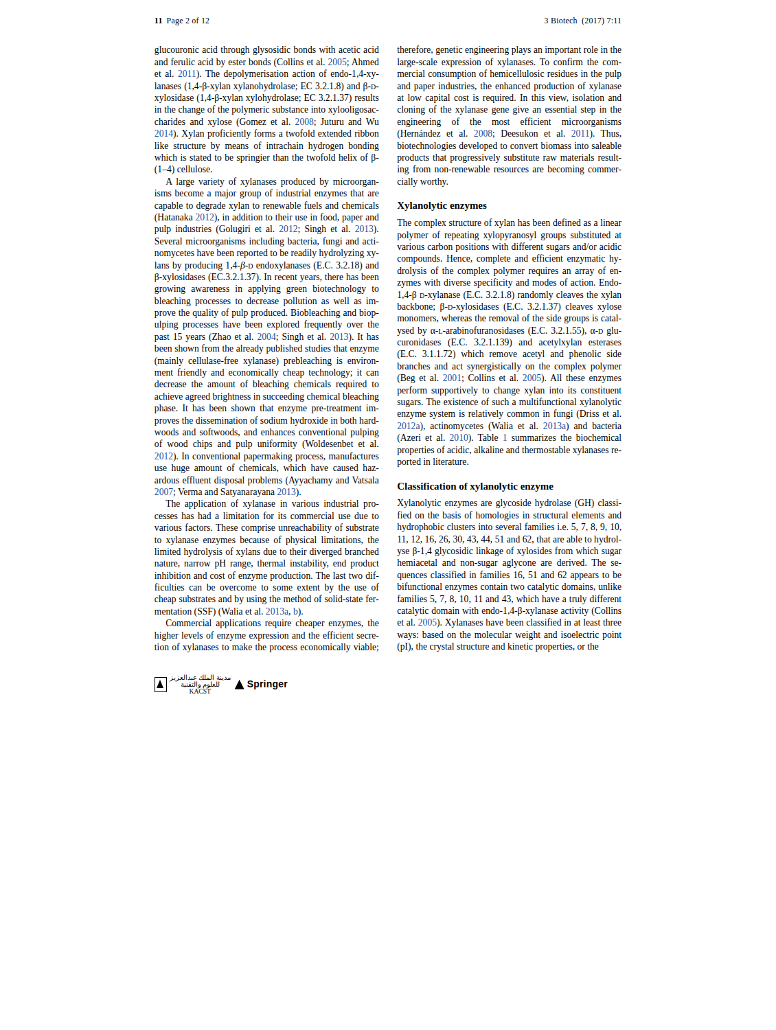11 Page 2 of 12
3 Biotech (2017) 7:11
glucouronic acid through glysosidic bonds with acetic acid and ferulic acid by ester bonds (Collins et al. 2005; Ahmed et al. 2011). The depolymerisation action of endo-1,4-xylanases (1,4-β-xylan xylanohydrolase; EC 3.2.1.8) and β-d-xylosidase (1,4-β-xylan xylohydrolase; EC 3.2.1.37) results in the change of the polymeric substance into xylooligosaccharides and xylose (Gomez et al. 2008; Juturu and Wu 2014). Xylan proficiently forms a twofold extended ribbon like structure by means of intrachain hydrogen bonding which is stated to be springier than the twofold helix of β-(1–4) cellulose.
A large variety of xylanases produced by microorganisms become a major group of industrial enzymes that are capable to degrade xylan to renewable fuels and chemicals (Hatanaka 2012), in addition to their use in food, paper and pulp industries (Golugiri et al. 2012; Singh et al. 2013). Several microorganisms including bacteria, fungi and actinomycetes have been reported to be readily hydrolyzing xylans by producing 1,4-β-d endoxylanases (E.C. 3.2.18) and β-xylosidases (EC.3.2.1.37). In recent years, there has been growing awareness in applying green biotechnology to bleaching processes to decrease pollution as well as improve the quality of pulp produced. Biobleaching and biopulping processes have been explored frequently over the past 15 years (Zhao et al. 2004; Singh et al. 2013). It has been shown from the already published studies that enzyme (mainly cellulase-free xylanase) prebleaching is environment friendly and economically cheap technology; it can decrease the amount of bleaching chemicals required to achieve agreed brightness in succeeding chemical bleaching phase. It has been shown that enzyme pre-treatment improves the dissemination of sodium hydroxide in both hardwoods and softwoods, and enhances conventional pulping of wood chips and pulp uniformity (Woldesenbet et al. 2012). In conventional papermaking process, manufactures use huge amount of chemicals, which have caused hazardous effluent disposal problems (Ayyachamy and Vatsala 2007; Verma and Satyanarayana 2013).
The application of xylanase in various industrial processes has had a limitation for its commercial use due to various factors. These comprise unreachability of substrate to xylanase enzymes because of physical limitations, the limited hydrolysis of xylans due to their diverged branched nature, narrow pH range, thermal instability, end product inhibition and cost of enzyme production. The last two difficulties can be overcome to some extent by the use of cheap substrates and by using the method of solid-state fermentation (SSF) (Walia et al. 2013a, b).
Commercial applications require cheaper enzymes, the higher levels of enzyme expression and the efficient secretion of xylanases to make the process economically viable; therefore, genetic engineering plays an important role in the large-scale expression of xylanases. To confirm the commercial consumption of hemicellulosic residues in the pulp and paper industries, the enhanced production of xylanase at low capital cost is required. In this view, isolation and cloning of the xylanase gene give an essential step in the engineering of the most efficient microorganisms (Hernández et al. 2008; Deesukon et al. 2011). Thus, biotechnologies developed to convert biomass into saleable products that progressively substitute raw materials resulting from non-renewable resources are becoming commercially worthy.
Xylanolytic enzymes
The complex structure of xylan has been defined as a linear polymer of repeating xylopyranosyl groups substituted at various carbon positions with different sugars and/or acidic compounds. Hence, complete and efficient enzymatic hydrolysis of the complex polymer requires an array of enzymes with diverse specificity and modes of action. Endo-1,4-β d-xylanase (E.C. 3.2.1.8) randomly cleaves the xylan backbone; β-d-xylosidases (E.C. 3.2.1.37) cleaves xylose monomers, whereas the removal of the side groups is catalysed by α-l-arabinofuranosidases (E.C. 3.2.1.55), α-d glucuronidases (E.C. 3.2.1.139) and acetylxylan esterases (E.C. 3.1.1.72) which remove acetyl and phenolic side branches and act synergistically on the complex polymer (Beg et al. 2001; Collins et al. 2005). All these enzymes perform supportively to change xylan into its constituent sugars. The existence of such a multifunctional xylanolytic enzyme system is relatively common in fungi (Driss et al. 2012a), actinomycetes (Walia et al. 2013a) and bacteria (Azeri et al. 2010). Table 1 summarizes the biochemical properties of acidic, alkaline and thermostable xylanases reported in literature.
Classification of xylanolytic enzyme
Xylanolytic enzymes are glycoside hydrolase (GH) classified on the basis of homologies in structural elements and hydrophobic clusters into several families i.e. 5, 7, 8, 9, 10, 11, 12, 16, 26, 30, 43, 44, 51 and 62, that are able to hydrolyse β-1,4 glycosidic linkage of xylosides from which sugar hemiacetal and non-sugar aglycone are derived. The sequences classified in families 16, 51 and 62 appears to be bifunctional enzymes contain two catalytic domains, unlike families 5, 7, 8, 10, 11 and 43, which have a truly different catalytic domain with endo-1,4-β-xylanase activity (Collins et al. 2005). Xylanases have been classified in at least three ways: based on the molecular weight and isoelectric point (pI), the crystal structure and kinetic properties, or the
مدينة الملك عبدالعزيز
للعلوم والتقنية
KACST Springer